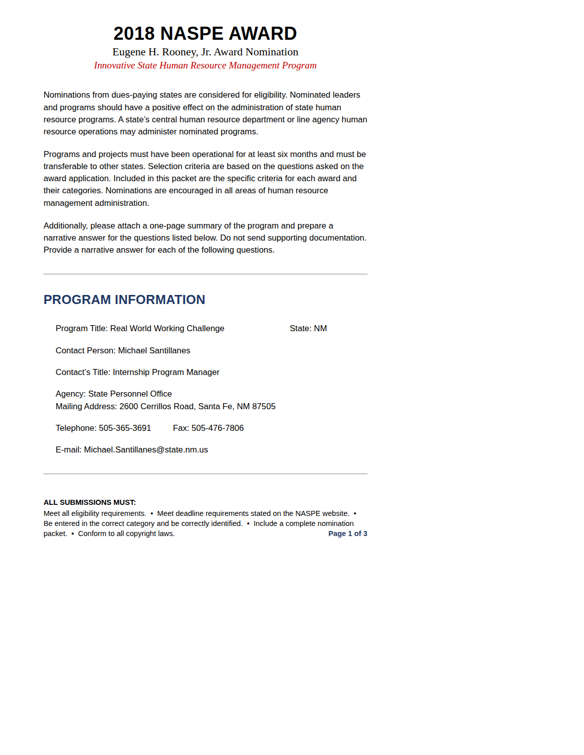2018 NASPE AWARD
Eugene H. Rooney, Jr. Award Nomination
Innovative State Human Resource Management Program
Nominations from dues-paying states are considered for eligibility. Nominated leaders and programs should have a positive effect on the administration of state human resource programs. A state’s central human resource department or line agency human resource operations may administer nominated programs.
Programs and projects must have been operational for at least six months and must be transferable to other states. Selection criteria are based on the questions asked on the award application. Included in this packet are the specific criteria for each award and their categories. Nominations are encouraged in all areas of human resource management administration.
Additionally, please attach a one-page summary of the program and prepare a narrative answer for the questions listed below. Do not send supporting documentation. Provide a narrative answer for each of the following questions.
PROGRAM INFORMATION
Program Title: Real World Working Challenge State: NM
Contact Person: Michael Santillanes
Contact’s Title: Internship Program Manager
Agency: State Personnel Office
Mailing Address: 2600 Cerrillos Road, Santa Fe, NM 87505
Telephone: 505-365-3691 Fax: 505-476-7806
E-mail: Michael.Santillanes@state.nm.us
ALL SUBMISSIONS MUST:
Meet all eligibility requirements. • Meet deadline requirements stated on the NASPE website. • Be entered in the correct category and be correctly identified. • Include a complete nomination packet. • Conform to all copyright laws. Page 1 of 3